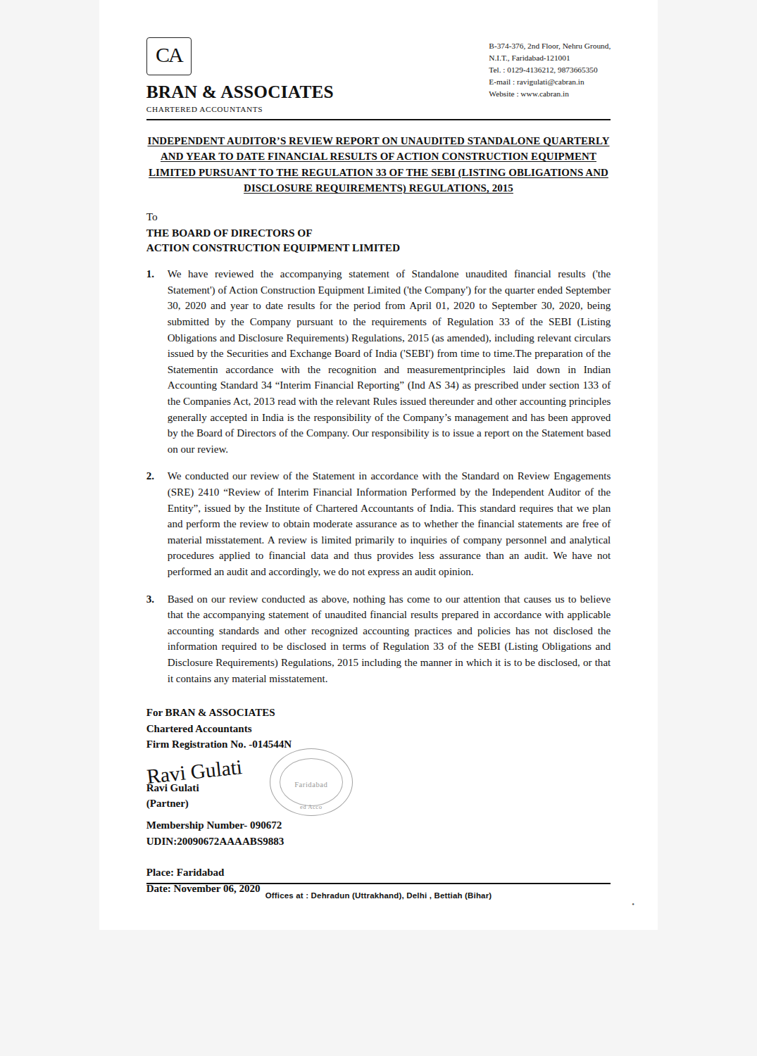CA
BRAN & ASSOCIATES
CHARTERED ACCOUNTANTS
B-374-376, 2nd Floor, Nehru Ground,
N.I.T., Faridabad-121001
Tel. : 0129-4136212, 9873665350
E-mail : ravigulati@cabran.in
Website : www.cabran.in
INDEPENDENT AUDITOR’S REVIEW REPORT ON UNAUDITED STANDALONE QUARTERLY AND YEAR TO DATE FINANCIAL RESULTS OF ACTION CONSTRUCTION EQUIPMENT LIMITED PURSUANT TO THE REGULATION 33 OF THE SEBI (LISTING OBLIGATIONS AND DISCLOSURE REQUIREMENTS) REGULATIONS, 2015
To
THE BOARD OF DIRECTORS OF
ACTION CONSTRUCTION EQUIPMENT LIMITED
We have reviewed the accompanying statement of Standalone unaudited financial results ('the Statement') of Action Construction Equipment Limited ('the Company') for the quarter ended September 30, 2020 and year to date results for the period from April 01, 2020 to September 30, 2020, being submitted by the Company pursuant to the requirements of Regulation 33 of the SEBI (Listing Obligations and Disclosure Requirements) Regulations, 2015 (as amended), including relevant circulars issued by the Securities and Exchange Board of India ('SEBI') from time to time.The preparation of the Statementin accordance with the recognition and measurementprinciples laid down in Indian Accounting Standard 34 “Interim Financial Reporting” (Ind AS 34) as prescribed under section 133 of the Companies Act, 2013 read with the relevant Rules issued thereunder and other accounting principles generally accepted in India is the responsibility of the Company’s management and has been approved by the Board of Directors of the Company. Our responsibility is to issue a report on the Statement based on our review.
We conducted our review of the Statement in accordance with the Standard on Review Engagements (SRE) 2410 “Review of Interim Financial Information Performed by the Independent Auditor of the Entity”, issued by the Institute of Chartered Accountants of India. This standard requires that we plan and perform the review to obtain moderate assurance as to whether the financial statements are free of material misstatement. A review is limited primarily to inquiries of company personnel and analytical procedures applied to financial data and thus provides less assurance than an audit. We have not performed an audit and accordingly, we do not express an audit opinion.
Based on our review conducted as above, nothing has come to our attention that causes us to believe that the accompanying statement of unaudited financial results prepared in accordance with applicable accounting standards and other recognized accounting practices and policies has not disclosed the information required to be disclosed in terms of Regulation 33 of the SEBI (Listing Obligations and Disclosure Requirements) Regulations, 2015 including the manner in which it is to be disclosed, or that it contains any material misstatement.
For BRAN & ASSOCIATES
Chartered Accountants
Firm Registration No. -014544N
Ravi Gulati
Faridabad
ed Acco
Ravi Gulati
(Partner)
Membership Number- 090672
UDIN:20090672AAAABS9883
Place: Faridabad
Date: November 06, 2020
Offices at : Dehradun (Uttrakhand), Delhi , Bettiah (Bihar)
•